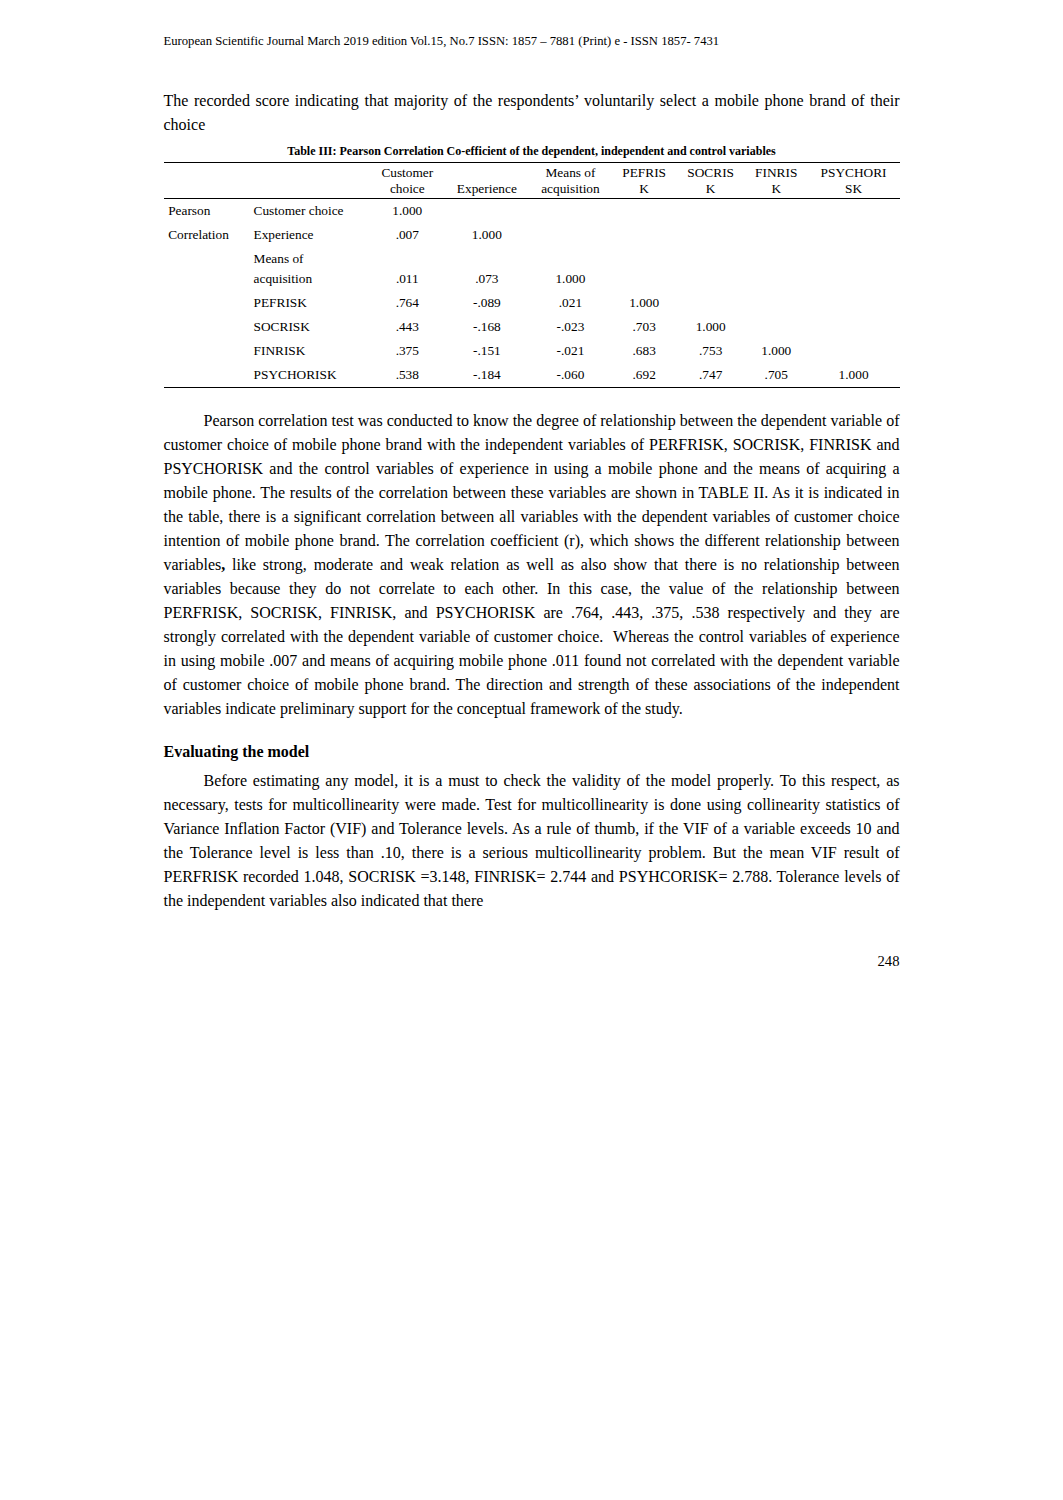European Scientific Journal March 2019 edition Vol.15, No.7 ISSN: 1857 – 7881 (Print) e - ISSN 1857- 7431
The recorded score indicating that majority of the respondents’ voluntarily select a mobile phone brand of their choice
Table III: Pearson Correlation Co-efficient of the dependent, independent and control variables
| | | Customer choice | Experience | Means of acquisition | PEFRIS K | SOCRIS K | FINRIS K | PSYCHORI SK |
| --- | --- | --- | --- | --- | --- | --- | --- | --- |
| Pearson | Customer choice | 1.000 | | | | | | |
| Correlation | Experience | .007 | 1.000 | | | | | |
| | Means of acquisition | .011 | .073 | 1.000 | | | | |
| | PEFRISK | .764 | -.089 | .021 | 1.000 | | | |
| | SOCRISK | .443 | -.168 | -.023 | .703 | 1.000 | | |
| | FINRISK | .375 | -.151 | -.021 | .683 | .753 | 1.000 | |
| | PSYCHORISK | .538 | -.184 | -.060 | .692 | .747 | .705 | 1.000 |
Pearson correlation test was conducted to know the degree of relationship between the dependent variable of customer choice of mobile phone brand with the independent variables of PERFRISK, SOCRISK, FINRISK and PSYCHORISK and the control variables of experience in using a mobile phone and the means of acquiring a mobile phone. The results of the correlation between these variables are shown in TABLE II. As it is indicated in the table, there is a significant correlation between all variables with the dependent variables of customer choice intention of mobile phone brand. The correlation coefficient (r), which shows the different relationship between variables, like strong, moderate and weak relation as well as also show that there is no relationship between variables because they do not correlate to each other. In this case, the value of the relationship between PERFRISK, SOCRISK, FINRISK, and PSYCHORISK are .764, .443, .375, .538 respectively and they are strongly correlated with the dependent variable of customer choice. Whereas the control variables of experience in using mobile .007 and means of acquiring mobile phone .011 found not correlated with the dependent variable of customer choice of mobile phone brand. The direction and strength of these associations of the independent variables indicate preliminary support for the conceptual framework of the study.
Evaluating the model
Before estimating any model, it is a must to check the validity of the model properly. To this respect, as necessary, tests for multicollinearity were made. Test for multicollinearity is done using collinearity statistics of Variance Inflation Factor (VIF) and Tolerance levels. As a rule of thumb, if the VIF of a variable exceeds 10 and the Tolerance level is less than .10, there is a serious multicollinearity problem. But the mean VIF result of PERFRISK recorded 1.048, SOCRISK =3.148, FINRISK= 2.744 and PSYHCORISK= 2.788. Tolerance levels of the independent variables also indicated that there
248